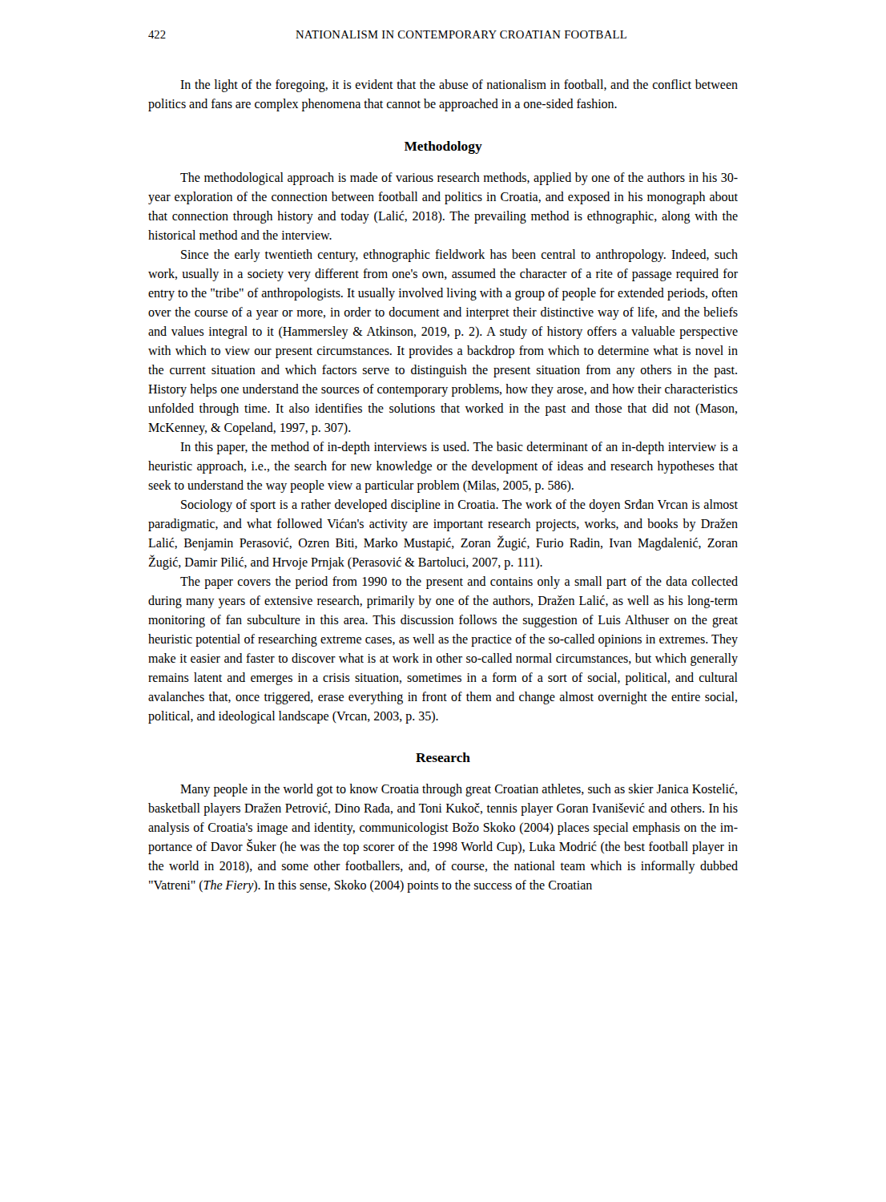422 Nationalism in Contemporary Croatian Football
In the light of the foregoing, it is evident that the abuse of nationalism in football, and the conflict between politics and fans are complex phenomena that cannot be approached in a one-sided fashion.
Methodology
The methodological approach is made of various research methods, applied by one of the authors in his 30-year exploration of the connection between football and politics in Croatia, and exposed in his monograph about that connection through history and today (Lalić, 2018). The prevailing method is ethnographic, along with the historical method and the interview.
Since the early twentieth century, ethnographic fieldwork has been central to anthropology. Indeed, such work, usually in a society very different from one's own, assumed the character of a rite of passage required for entry to the "tribe" of anthropologists. It usually involved living with a group of people for extended periods, often over the course of a year or more, in order to document and interpret their distinctive way of life, and the beliefs and values integral to it (Hammersley & Atkinson, 2019, p. 2). A study of history offers a valuable perspective with which to view our present circumstances. It provides a backdrop from which to determine what is novel in the current situation and which factors serve to distinguish the present situation from any others in the past. History helps one understand the sources of contemporary problems, how they arose, and how their characteristics unfolded through time. It also identifies the solutions that worked in the past and those that did not (Mason, McKenney, & Copeland, 1997, p. 307).
In this paper, the method of in-depth interviews is used. The basic determinant of an in-depth interview is a heuristic approach, i.e., the search for new knowledge or the development of ideas and research hypotheses that seek to understand the way people view a particular problem (Milas, 2005, p. 586).
Sociology of sport is a rather developed discipline in Croatia. The work of the doyen Srđan Vrcan is almost paradigmatic, and what followed Vićan's activity are important research projects, works, and books by Dražen Lalić, Benjamin Perasović, Ozren Biti, Marko Mustapić, Zoran Žugić, Furio Radin, Ivan Magdalenić, Zoran Žugić, Damir Pilić, and Hrvoje Prnjak (Perasović & Bartoluci, 2007, p. 111).
The paper covers the period from 1990 to the present and contains only a small part of the data collected during many years of extensive research, primarily by one of the authors, Dražen Lalić, as well as his long-term monitoring of fan subculture in this area. This discussion follows the suggestion of Luis Althuser on the great heuristic potential of researching extreme cases, as well as the practice of the so-called opinions in extremes. They make it easier and faster to discover what is at work in other so-called normal circumstances, but which generally remains latent and emerges in a crisis situation, sometimes in a form of a sort of social, political, and cultural avalanches that, once triggered, erase everything in front of them and change almost overnight the entire social, political, and ideological landscape (Vrcan, 2003, p. 35).
Research
Many people in the world got to know Croatia through great Croatian athletes, such as skier Janica Kostelić, basketball players Dražen Petrović, Dino Rađa, and Toni Kukoč, tennis player Goran Ivanišević and others. In his analysis of Croatia's image and identity, communicologist Božo Skoko (2004) places special emphasis on the importance of Davor Šuker (he was the top scorer of the 1998 World Cup), Luka Modrić (the best football player in the world in 2018), and some other footballers, and, of course, the national team which is informally dubbed "Vatreni" (The Fiery). In this sense, Skoko (2004) points to the success of the Croatian